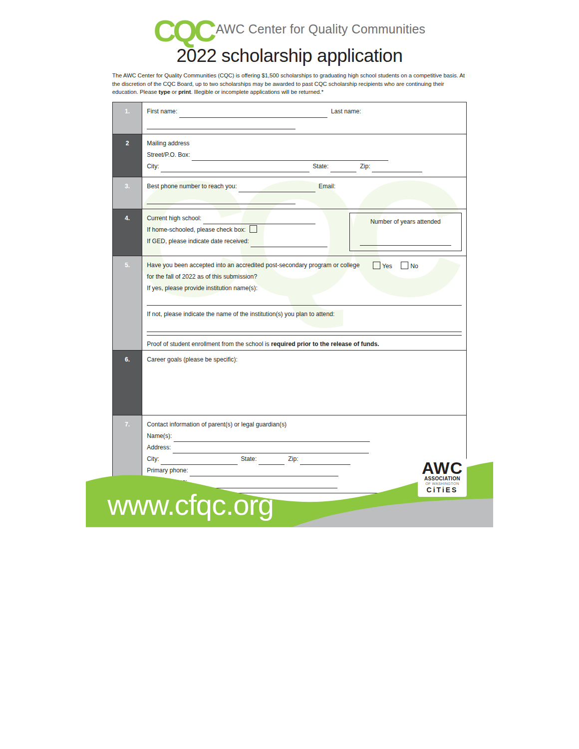CQC
CQC AWC Center for Quality Communities
2022 scholarship application
The AWC Center for Quality Communities (CQC) is offering $1,500 scholarships to graduating high school students on a competitive basis. At the discretion of the CQC Board, up to two scholarships may be awarded to past CQC scholarship recipients who are continuing their education. Please type or print. Illegible or incomplete applications will be returned.*
| 1. | First name: Last name: |
| 2 | Mailing address Street/P.O. Box: City: State: Zip: |
| 3. | Best phone number to reach you: Email: |
| 4. | Current high school: If home-schooled, please check box: If GED, please indicate date received: Number of years attended |
| 5. | Have you been accepted into an accredited post-secondary program or college for the fall of 2022 as of this submission? Yes No If yes, please provide institution name(s): If not, please indicate the name of the institution(s) you plan to attend: Proof of student enrollment from the school is required prior to the release of funds. |
| 6. | Career goals (please be specific): |
| 7. | Contact information of parent(s) or legal guardian(s) Name(s): Address: City: State: Zip: Primary phone: Email address: |
*Subject to change.
Number of scholarships and award amount will be posted by 11/19/2021.
Continue application →
AWC
ASSOCIATION
OF WASHINGTON
CiTiES
www.cfqc.org